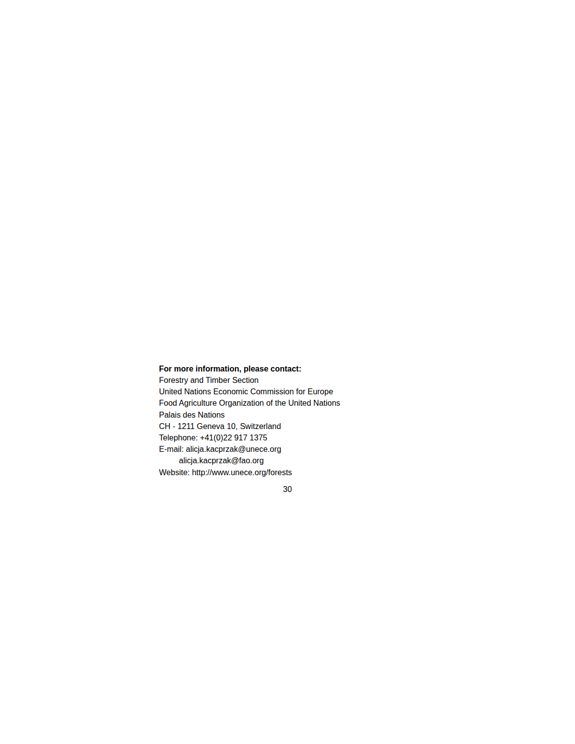For more information, please contact:
Forestry and Timber Section
United Nations Economic Commission for Europe
Food Agriculture Organization of the United Nations
Palais des Nations
CH - 1211 Geneva 10, Switzerland
Telephone: +41(0)22 917 1375
E-mail: alicja.kacprzak@unece.org
alicja.kacprzak@fao.org
Website: http://www.unece.org/forests
30